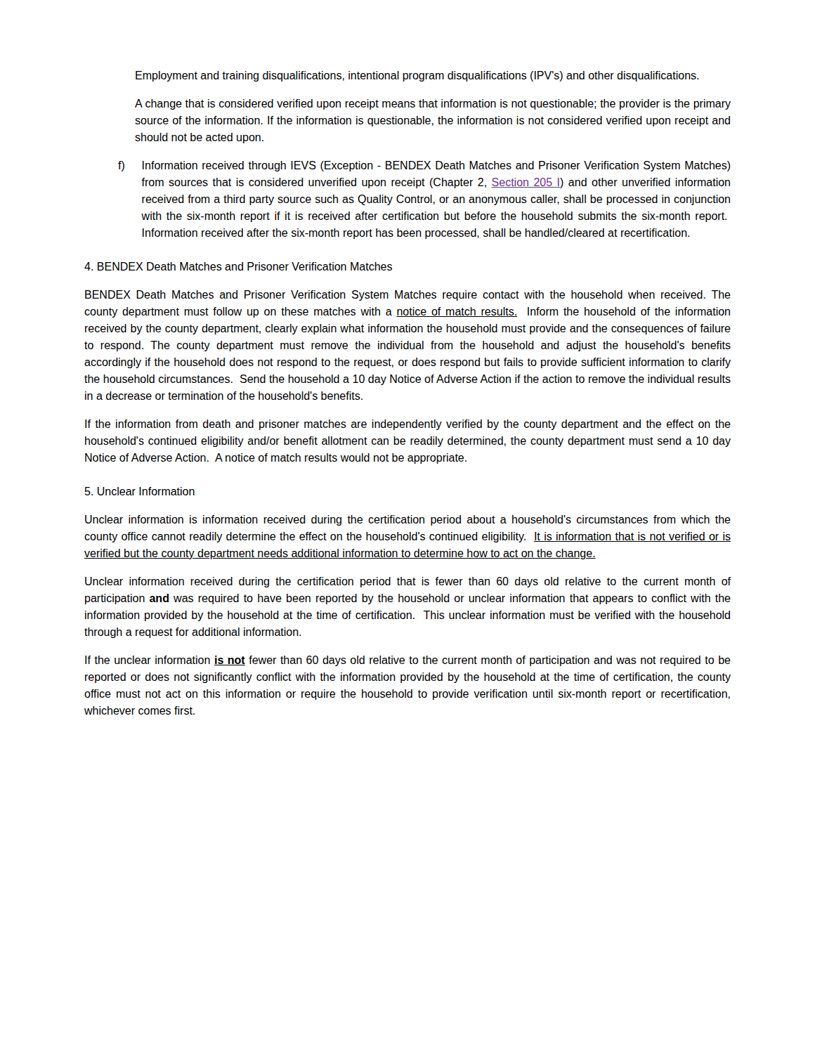Employment and training disqualifications, intentional program disqualifications (IPV's) and other disqualifications.
A change that is considered verified upon receipt means that information is not questionable; the provider is the primary source of the information. If the information is questionable, the information is not considered verified upon receipt and should not be acted upon.
f)
Information received through IEVS (Exception - BENDEX Death Matches and Prisoner Verification System Matches) from sources that is considered unverified upon receipt (Chapter 2, Section 205 I) and other unverified information received from a third party source such as Quality Control, or an anonymous caller, shall be processed in conjunction with the six-month report if it is received after certification but before the household submits the six-month report. Information received after the six-month report has been processed, shall be handled/cleared at recertification.
4. BENDEX Death Matches and Prisoner Verification Matches
BENDEX Death Matches and Prisoner Verification System Matches require contact with the household when received. The county department must follow up on these matches with a notice of match results. Inform the household of the information received by the county department, clearly explain what information the household must provide and the consequences of failure to respond. The county department must remove the individual from the household and adjust the household's benefits accordingly if the household does not respond to the request, or does respond but fails to provide sufficient information to clarify the household circumstances. Send the household a 10 day Notice of Adverse Action if the action to remove the individual results in a decrease or termination of the household's benefits.
If the information from death and prisoner matches are independently verified by the county department and the effect on the household's continued eligibility and/or benefit allotment can be readily determined, the county department must send a 10 day Notice of Adverse Action. A notice of match results would not be appropriate.
5. Unclear Information
Unclear information is information received during the certification period about a household's circumstances from which the county office cannot readily determine the effect on the household's continued eligibility. It is information that is not verified or is verified but the county department needs additional information to determine how to act on the change.
Unclear information received during the certification period that is fewer than 60 days old relative to the current month of participation and was required to have been reported by the household or unclear information that appears to conflict with the information provided by the household at the time of certification. This unclear information must be verified with the household through a request for additional information.
If the unclear information is not fewer than 60 days old relative to the current month of participation and was not required to be reported or does not significantly conflict with the information provided by the household at the time of certification, the county office must not act on this information or require the household to provide verification until six-month report or recertification, whichever comes first.